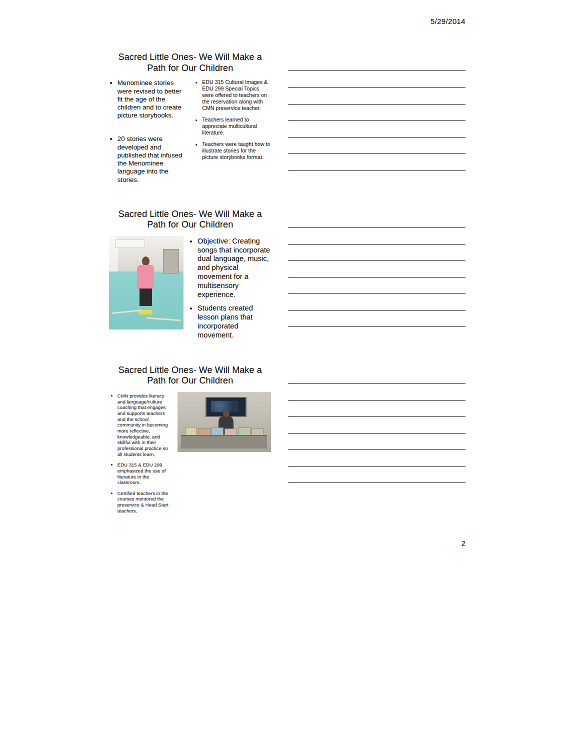5/29/2014
Sacred Little Ones- We Will Make a Path for Our Children
Menominee stories were revised to better fit the age of the children and to create picture storybooks.
20 stories were developed and published that infused the Menominee language into the stories.
EDU 315 Cultural Images & EDU 299 Special Topics were offered to teachers on the reservation along with CMN preservice teacher.
Teachers learned to appreciate multicultural literature.
Teachers were taught how to illustrate stories for the picture storybooks format.
Sacred Little Ones- We Will Make a Path for Our Children
Objective: Creating songs that incorporate dual language, music, and physical movement for a multisensory experience.
Students created lesson plans that incorporated movement.
Sacred Little Ones- We Will Make a Path for Our Children
CMN provides literacy and language/culture coaching that engages and supports teachers and the school community in becoming more reflective, knowledgeable, and skillful with in their professional practice so all students learn.
EDU 315 & EDU 299 emphasized the use of literature in the classroom.
Certified teachers in the courses mentored the preservice & Head Start teachers.
2